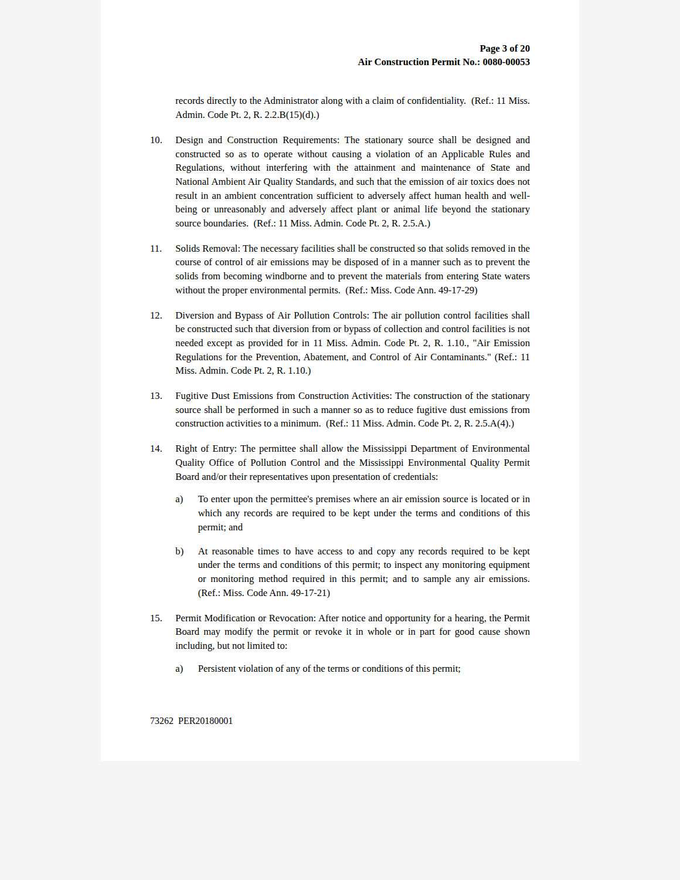Page 3 of 20 Air Construction Permit No.: 0080-00053
records directly to the Administrator along with a claim of confidentiality. (Ref.: 11 Miss. Admin. Code Pt. 2, R. 2.2.B(15)(d).)
10. Design and Construction Requirements: The stationary source shall be designed and constructed so as to operate without causing a violation of an Applicable Rules and Regulations, without interfering with the attainment and maintenance of State and National Ambient Air Quality Standards, and such that the emission of air toxics does not result in an ambient concentration sufficient to adversely affect human health and well-being or unreasonably and adversely affect plant or animal life beyond the stationary source boundaries. (Ref.: 11 Miss. Admin. Code Pt. 2, R. 2.5.A.)
11. Solids Removal: The necessary facilities shall be constructed so that solids removed in the course of control of air emissions may be disposed of in a manner such as to prevent the solids from becoming windborne and to prevent the materials from entering State waters without the proper environmental permits. (Ref.: Miss. Code Ann. 49-17-29)
12. Diversion and Bypass of Air Pollution Controls: The air pollution control facilities shall be constructed such that diversion from or bypass of collection and control facilities is not needed except as provided for in 11 Miss. Admin. Code Pt. 2, R. 1.10., "Air Emission Regulations for the Prevention, Abatement, and Control of Air Contaminants." (Ref.: 11 Miss. Admin. Code Pt. 2, R. 1.10.)
13. Fugitive Dust Emissions from Construction Activities: The construction of the stationary source shall be performed in such a manner so as to reduce fugitive dust emissions from construction activities to a minimum. (Ref.: 11 Miss. Admin. Code Pt. 2, R. 2.5.A(4).)
14. Right of Entry: The permittee shall allow the Mississippi Department of Environmental Quality Office of Pollution Control and the Mississippi Environmental Quality Permit Board and/or their representatives upon presentation of credentials:
a) To enter upon the permittee's premises where an air emission source is located or in which any records are required to be kept under the terms and conditions of this permit; and
b) At reasonable times to have access to and copy any records required to be kept under the terms and conditions of this permit; to inspect any monitoring equipment or monitoring method required in this permit; and to sample any air emissions. (Ref.: Miss. Code Ann. 49-17-21)
15. Permit Modification or Revocation: After notice and opportunity for a hearing, the Permit Board may modify the permit or revoke it in whole or in part for good cause shown including, but not limited to:
a) Persistent violation of any of the terms or conditions of this permit;
73262 PER20180001